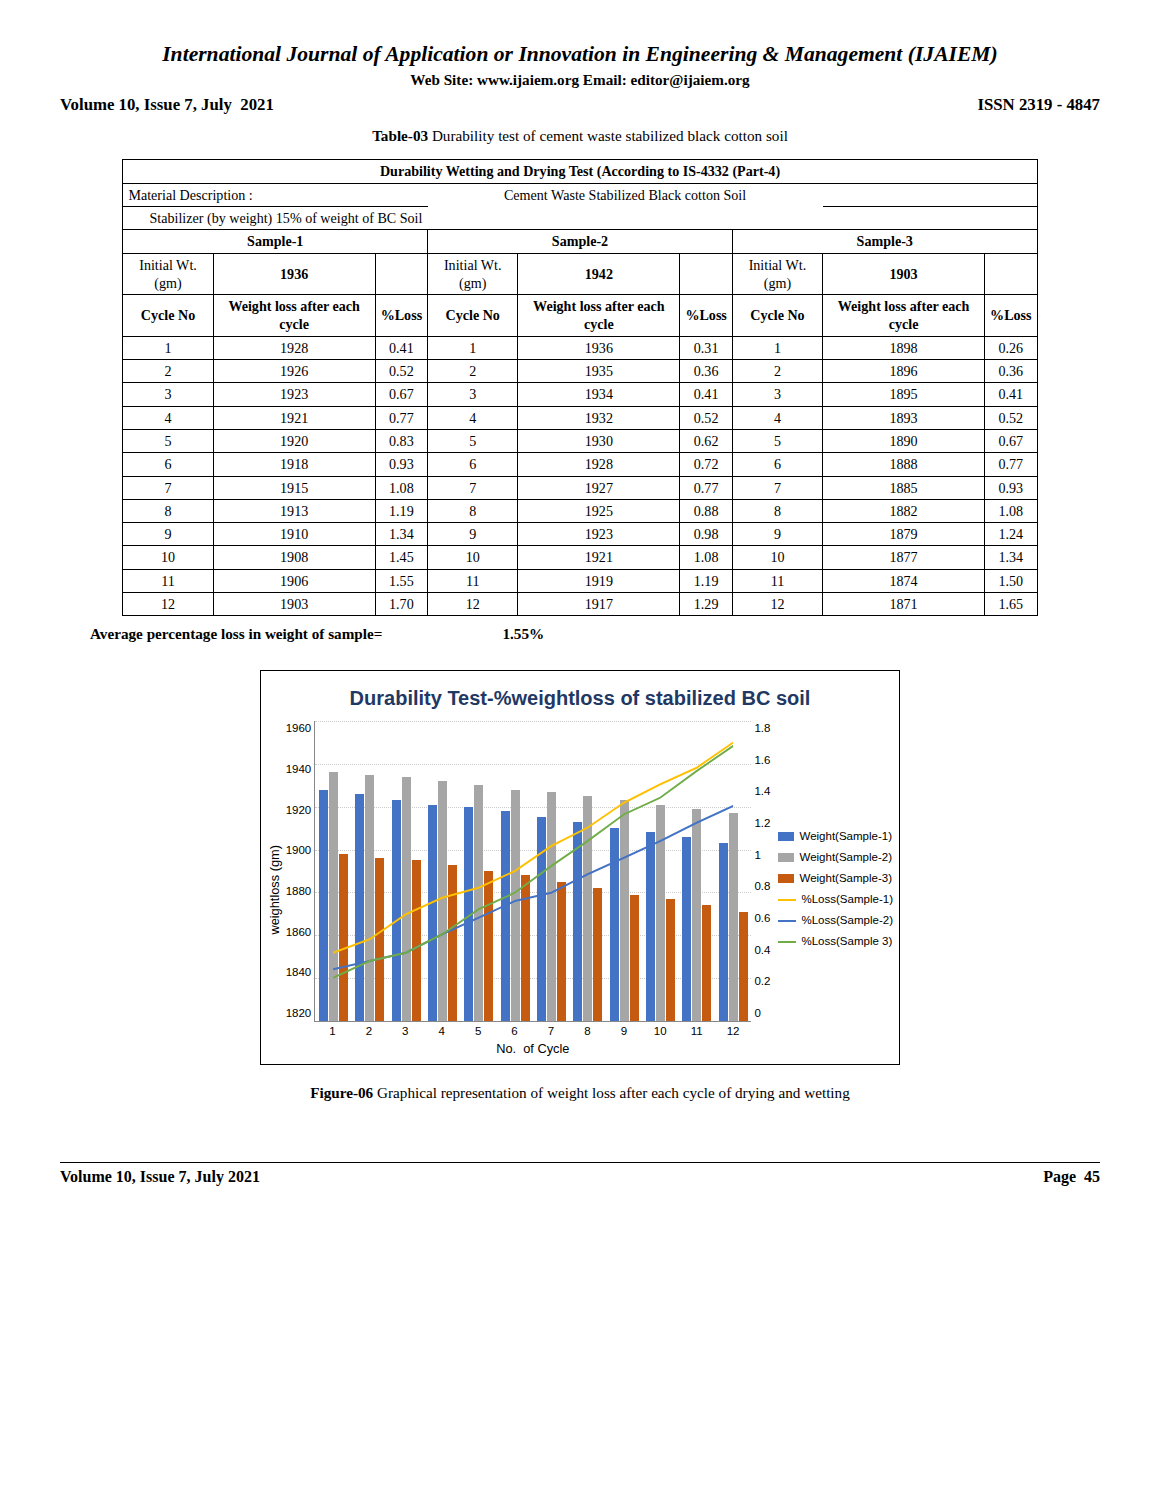International Journal of Application or Innovation in Engineering & Management (IJAIEM)
Web Site: www.ijaiem.org Email: editor@ijaiem.org
Volume 10, Issue 7, July 2021 ISSN 2319 - 4847
Table-03 Durability test of cement waste stabilized black cotton soil
| Durability Wetting and Drying Test (According to IS-4332 (Part-4) |
| Material Description : | Cement Waste Stabilized Black cotton Soil | |
| Stabilizer (by weight) 15% of weight of BC Soil | | |
| Sample-1 | Sample-2 | Sample-3 |
| Initial Wt.(gm) | 1936 | | Initial Wt.(gm) | 1942 | | Initial Wt.(gm) | 1903 | |
| Cycle No | Weight loss after each cycle | %Loss | Cycle No | Weight loss after each cycle | %Loss | Cycle No | Weight loss after each cycle | %Loss |
| 1 | 1928 | 0.41 | 1 | 1936 | 0.31 | 1 | 1898 | 0.26 |
| 2 | 1926 | 0.52 | 2 | 1935 | 0.36 | 2 | 1896 | 0.36 |
| 3 | 1923 | 0.67 | 3 | 1934 | 0.41 | 3 | 1895 | 0.41 |
| 4 | 1921 | 0.77 | 4 | 1932 | 0.52 | 4 | 1893 | 0.52 |
| 5 | 1920 | 0.83 | 5 | 1930 | 0.62 | 5 | 1890 | 0.67 |
| 6 | 1918 | 0.93 | 6 | 1928 | 0.72 | 6 | 1888 | 0.77 |
| 7 | 1915 | 1.08 | 7 | 1927 | 0.77 | 7 | 1885 | 0.93 |
| 8 | 1913 | 1.19 | 8 | 1925 | 0.88 | 8 | 1882 | 1.08 |
| 9 | 1910 | 1.34 | 9 | 1923 | 0.98 | 9 | 1879 | 1.24 |
| 10 | 1908 | 1.45 | 10 | 1921 | 1.08 | 10 | 1877 | 1.34 |
| 11 | 1906 | 1.55 | 11 | 1919 | 1.19 | 11 | 1874 | 1.50 |
| 12 | 1903 | 1.70 | 12 | 1917 | 1.29 | 12 | 1871 | 1.65 |
Average percentage loss in weight of sample=1.55%
Durability Test-%weightloss of stabilized BC soil
weightloss (gm)
1960 1940 1920 1900 1880 1860 1840 1820
123456 789101112
No. of Cycle
1.8 1.6 1.4 1.2 1 0.8 0.6 0.4 0.2 0
Weight(Sample-1)
Weight(Sample-2)
Weight(Sample-3)
%Loss(Sample-1)
%Loss(Sample-2)
%Loss(Sample 3)
Figure-06 Graphical representation of weight loss after each cycle of drying and wetting
Volume 10, Issue 7, July 2021 Page 45